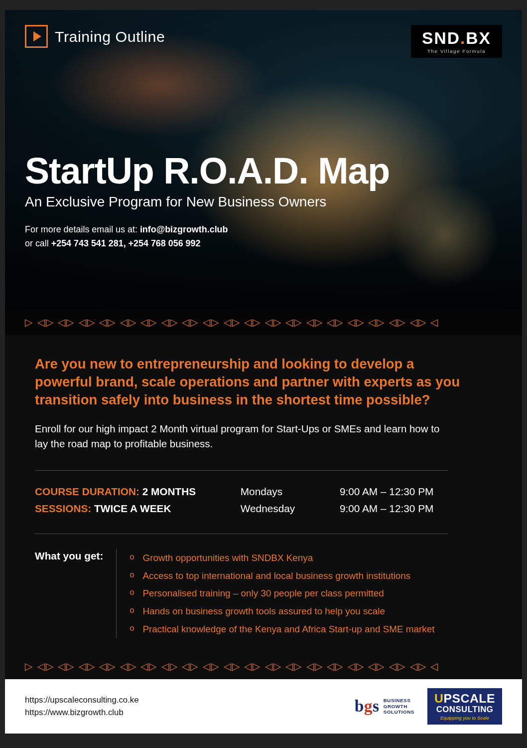Training Outline
SND. BX
The Village Formula
StartUp R.O.A.D. Map
An Exclusive Program for New Business Owners
For more details email us at: info@bizgrowth.club
or call +254 743 541 281, +254 768 056 992
▷ ◁▷ ◁▷ ◁▷ ◁▷ ◁▷ ◁▷ ◁▷ ◁▷ ◁▷ ◁▷ ◁▷ ◁▷ ◁▷ ◁▷ ◁▷ ◁▷ ◁▷ ◁▷ ◁▷ ◁
Are you new to entrepreneurship and looking to develop a powerful brand, scale operations and partner with experts as you transition safely into business in the shortest time possible?
Enroll for our high impact 2 Month virtual program for Start-Ups or SMEs and learn how to lay the road map to profitable business.
COURSE DURATION: 2 MONTHS
Mondays
9:00 AM – 12:30 PM
SESSIONS: TWICE A WEEK
Wednesday
9:00 AM – 12:30 PM
What you get:
Growth opportunities with SNDBX Kenya
Access to top international and local business growth institutions
Personalised training – only 30 people per class permitted
Hands on business growth tools assured to help you scale
Practical knowledge of the Kenya and Africa Start-up and SME market
▷ ◁▷ ◁▷ ◁▷ ◁▷ ◁▷ ◁▷ ◁▷ ◁▷ ◁▷ ◁▷ ◁▷ ◁▷ ◁▷ ◁▷ ◁▷ ◁▷ ◁▷ ◁▷ ◁▷ ◁
https://upscaleconsulting.co.ke
https://www.bizgrowth.club
bgs BUSINESS
GROWTH
SOLUTIONS
UPSCALE
CONSULTING
Equipping you to Scale